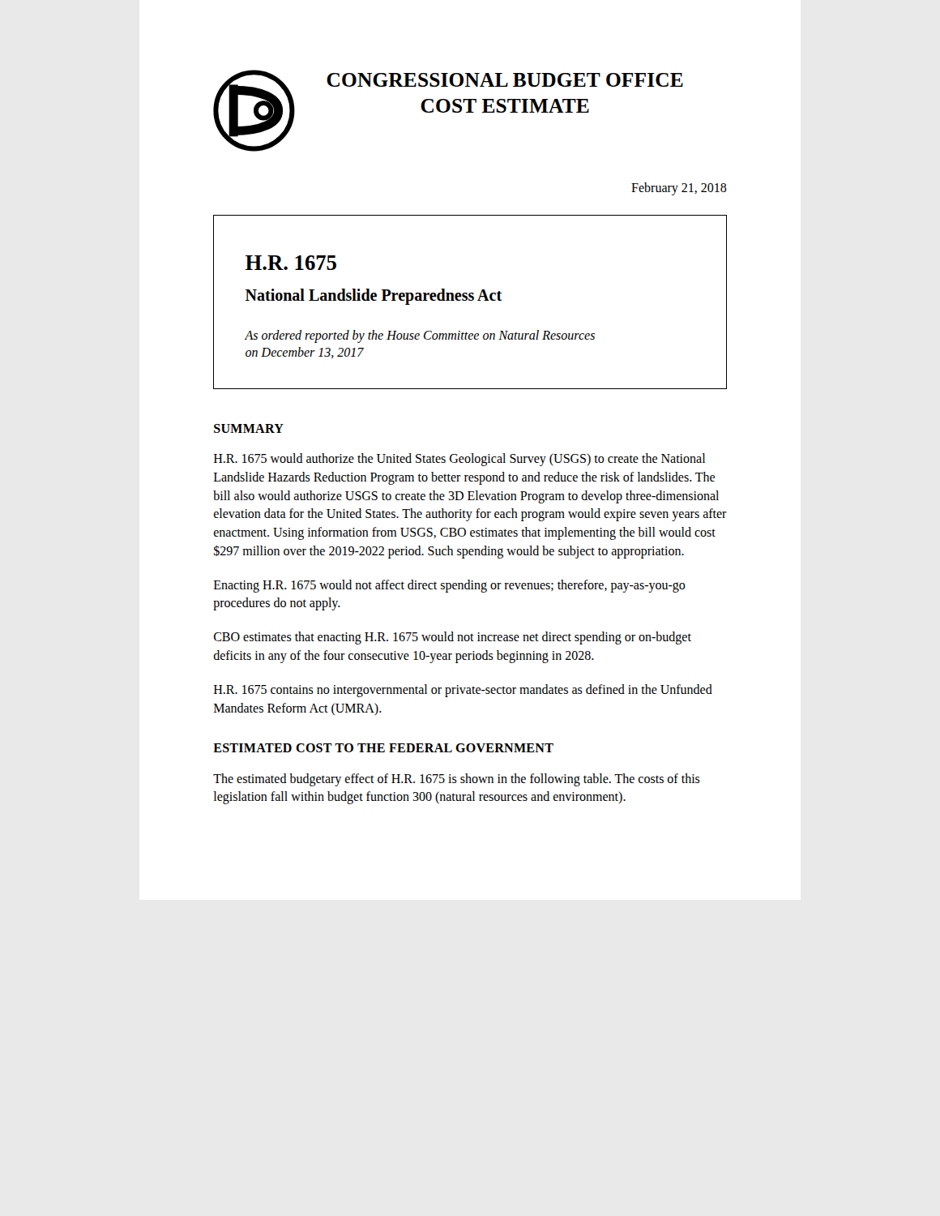CONGRESSIONAL BUDGET OFFICE
COST ESTIMATE
February 21, 2018
H.R. 1675
National Landslide Preparedness Act
As ordered reported by the House Committee on Natural Resources
on December 13, 2017
SUMMARY
H.R. 1675 would authorize the United States Geological Survey (USGS) to create the National Landslide Hazards Reduction Program to better respond to and reduce the risk of landslides. The bill also would authorize USGS to create the 3D Elevation Program to develop three-dimensional elevation data for the United States. The authority for each program would expire seven years after enactment. Using information from USGS, CBO estimates that implementing the bill would cost $297 million over the 2019-2022 period. Such spending would be subject to appropriation.
Enacting H.R. 1675 would not affect direct spending or revenues; therefore, pay-as-you-go procedures do not apply.
CBO estimates that enacting H.R. 1675 would not increase net direct spending or on-budget deficits in any of the four consecutive 10-year periods beginning in 2028.
H.R. 1675 contains no intergovernmental or private-sector mandates as defined in the Unfunded Mandates Reform Act (UMRA).
ESTIMATED COST TO THE FEDERAL GOVERNMENT
The estimated budgetary effect of H.R. 1675 is shown in the following table. The costs of this legislation fall within budget function 300 (natural resources and environment).